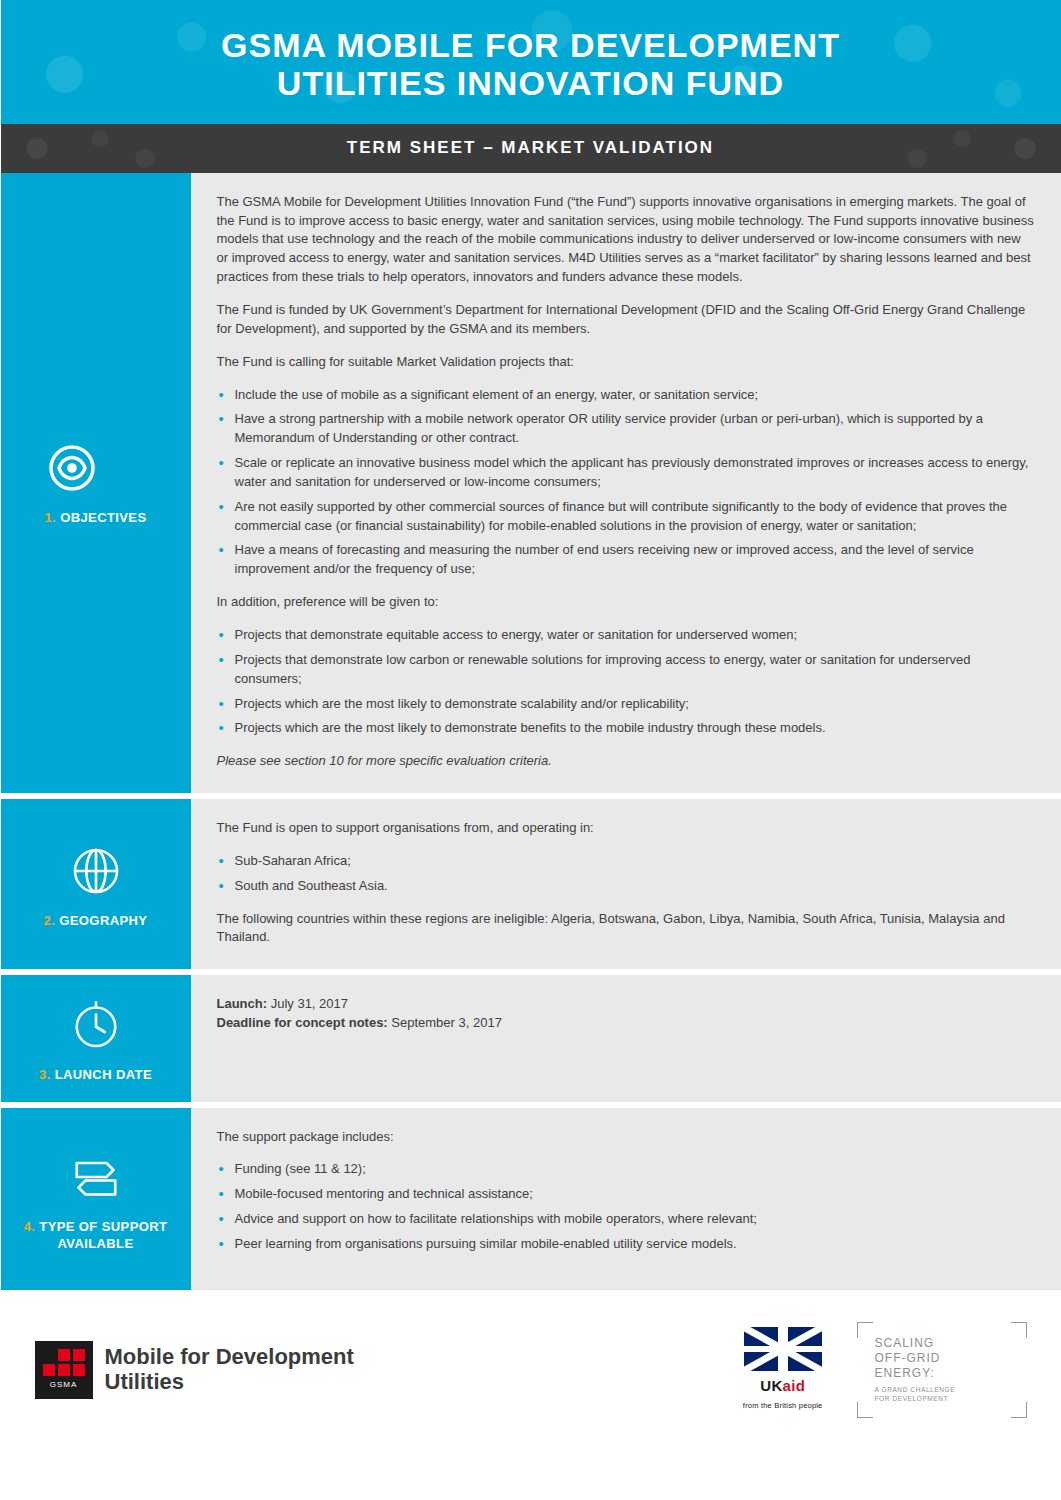GSMA Mobile for Development
Utilities Innovation Fund
Term Sheet – Market Validation
1. OBJECTIVES
The GSMA Mobile for Development Utilities Innovation Fund (“the Fund”) supports innovative organisations in emerging markets. The goal of the Fund is to improve access to basic energy, water and sanitation services, using mobile technology. The Fund supports innovative business models that use technology and the reach of the mobile communications industry to deliver underserved or low-income consumers with new or improved access to energy, water and sanitation services. M4D Utilities serves as a “market facilitator” by sharing lessons learned and best practices from these trials to help operators, innovators and funders advance these models.
The Fund is funded by UK Government’s Department for International Development (DFID and the Scaling Off-Grid Energy Grand Challenge for Development), and supported by the GSMA and its members.
The Fund is calling for suitable Market Validation projects that:
Include the use of mobile as a significant element of an energy, water, or sanitation service;
Have a strong partnership with a mobile network operator OR utility service provider (urban or peri-urban), which is supported by a Memorandum of Understanding or other contract.
Scale or replicate an innovative business model which the applicant has previously demonstrated improves or increases access to energy, water and sanitation for underserved or low-income consumers;
Are not easily supported by other commercial sources of finance but will contribute significantly to the body of evidence that proves the commercial case (or financial sustainability) for mobile-enabled solutions in the provision of energy, water or sanitation;
Have a means of forecasting and measuring the number of end users receiving new or improved access, and the level of service improvement and/or the frequency of use;
In addition, preference will be given to:
Projects that demonstrate equitable access to energy, water or sanitation for underserved women;
Projects that demonstrate low carbon or renewable solutions for improving access to energy, water or sanitation for underserved consumers;
Projects which are the most likely to demonstrate scalability and/or replicability;
Projects which are the most likely to demonstrate benefits to the mobile industry through these models.
Please see section 10 for more specific evaluation criteria.
2. GEOGRAPHY
The Fund is open to support organisations from, and operating in:
Sub-Saharan Africa;
South and Southeast Asia.
The following countries within these regions are ineligible: Algeria, Botswana, Gabon, Libya, Namibia, South Africa, Tunisia, Malaysia and Thailand.
3. LAUNCH DATE
Launch: July 31, 2017
Deadline for concept notes: September 3, 2017
4. TYPE OF SUPPORT
AVAILABLE
The support package includes:
Funding (see 11 & 12);
Mobile-focused mentoring and technical assistance;
Advice and support on how to facilitate relationships with mobile operators, where relevant;
Peer learning from organisations pursuing similar mobile-enabled utility service models.
GSMA
Mobile for Development
Utilities
UKaid
from the British people
Scaling
Off-Grid
Energy:
A GRAND CHALLENGE
FOR DEVELOPMENT